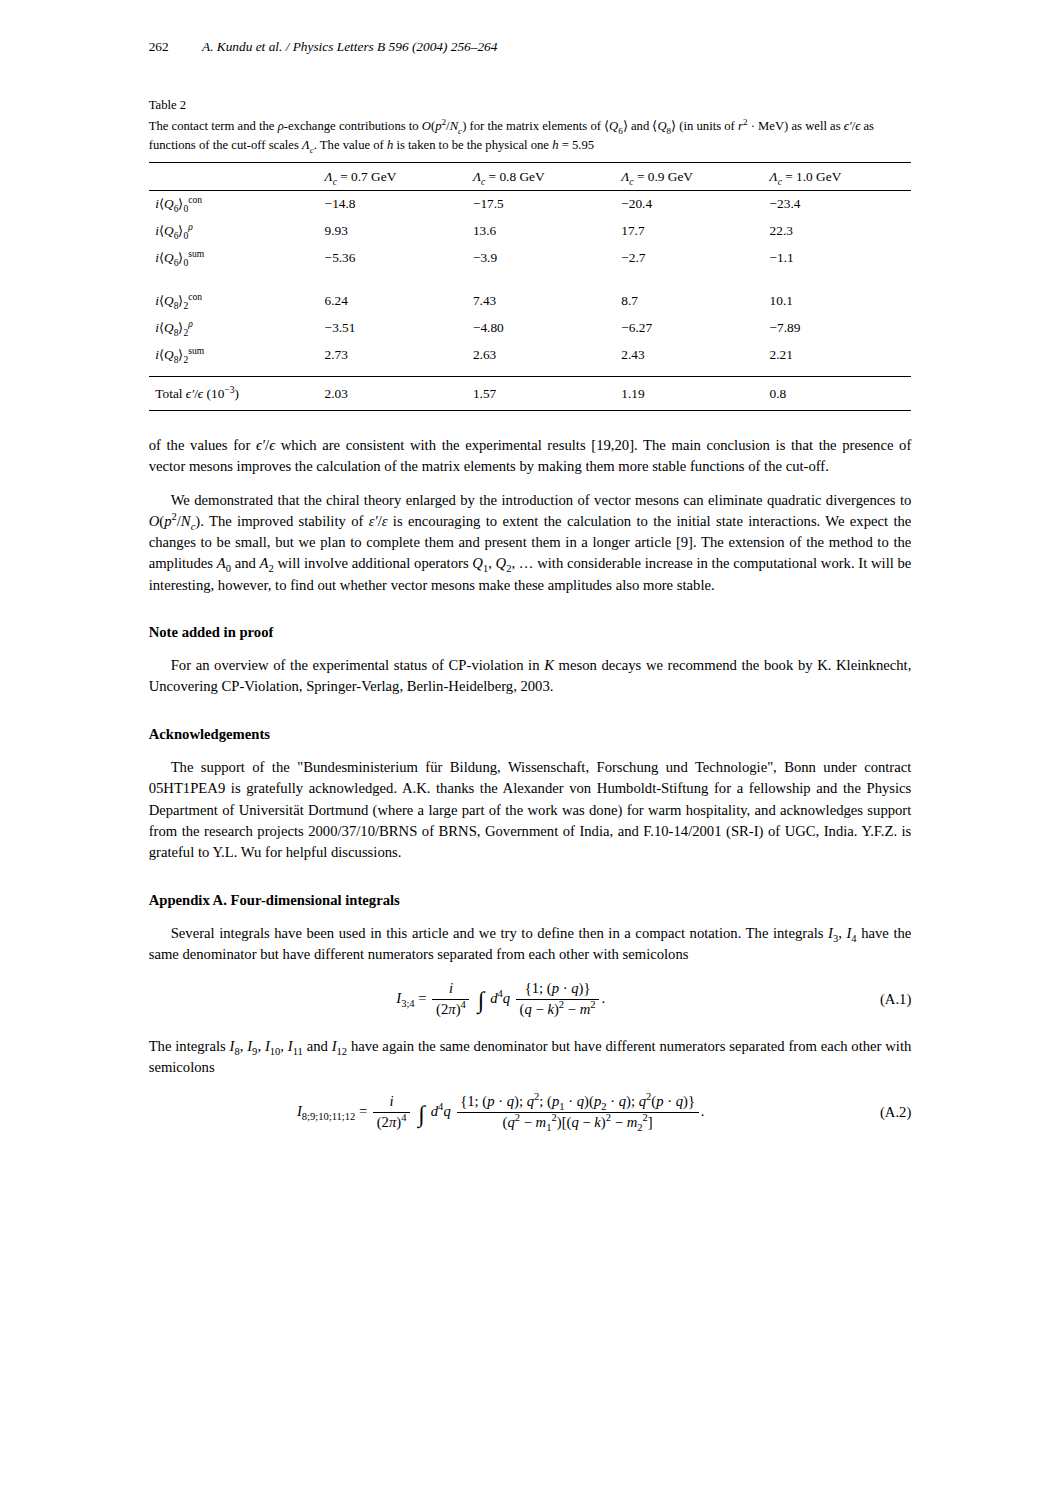262 A. Kundu et al. / Physics Letters B 596 (2004) 256–264
Table 2 The contact term and the ρ-exchange contributions to O(p2/Nc) for the matrix elements of ⟨Q6⟩ and ⟨Q8⟩ (in units of r2 · MeV) as well as ϵ′/ϵ as functions of the cut-off scales Λc. The value of h is taken to be the physical one h = 5.95
| | Λ c = 0.7 GeV | Λ c = 0.8 GeV | Λ c = 0.9 GeV | Λ c = 1.0 GeV |
| --- | --- | --- | --- | --- |
| i ⟨ Q 6 ⟩ 0 con | −14.8 | −17.5 | −20.4 | −23.4 |
| i ⟨ Q 6 ⟩ 0 ρ | 9.93 | 13.6 | 17.7 | 22.3 |
| i ⟨ Q 6 ⟩ 0 sum | −5.36 | −3.9 | −2.7 | −1.1 |
| i ⟨ Q 8 ⟩ 2 con | 6.24 | 7.43 | 8.7 | 10.1 |
| i ⟨ Q 8 ⟩ 2 ρ | −3.51 | −4.80 | −6.27 | −7.89 |
| i ⟨ Q 8 ⟩ 2 sum | 2.73 | 2.63 | 2.43 | 2.21 |
| Total ϵ′ / ϵ (10 −3 ) | 2.03 | 1.57 | 1.19 | 0.8 |
of the values for ϵ′/ϵ which are consistent with the experimental results [19,20]. The main conclusion is that the presence of vector mesons improves the calculation of the matrix elements by making them more stable functions of the cut-off.
We demonstrated that the chiral theory enlarged by the introduction of vector mesons can eliminate quadratic divergences to O(p2/Nc). The improved stability of ε′/ε is encouraging to extent the calculation to the initial state interactions. We expect the changes to be small, but we plan to complete them and present them in a longer article [9]. The extension of the method to the amplitudes A0 and A2 will involve additional operators Q1, Q2, … with considerable increase in the computational work. It will be interesting, however, to find out whether vector mesons make these amplitudes also more stable.
Note added in proof
For an overview of the experimental status of CP-violation in K meson decays we recommend the book by K. Kleinknecht, Uncovering CP-Violation, Springer-Verlag, Berlin-Heidelberg, 2003.
Acknowledgements
The support of the "Bundesministerium für Bildung, Wissenschaft, Forschung und Technologie", Bonn under contract 05HT1PEA9 is gratefully acknowledged. A.K. thanks the Alexander von Humboldt-Stiftung for a fellowship and the Physics Department of Universität Dortmund (where a large part of the work was done) for warm hospitality, and acknowledges support from the research projects 2000/37/10/BRNS of BRNS, Government of India, and F.10-14/2001 (SR-I) of UGC, India. Y.F.Z. is grateful to Y.L. Wu for helpful discussions.
Appendix A. Four-dimensional integrals
Several integrals have been used in this article and we try to define then in a compact notation. The integrals I3, I4 have the same denominator but have different numerators separated from each other with semicolons
I3;4 = i(2π)4 ∫ d4q {1; (p · q)}(q − k)2 − m2.
(A.1)
The integrals I8, I9, I10, I11 and I12 have again the same denominator but have different numerators separated from each other with semicolons
I8;9;10;11;12 = i(2π)4 ∫ d4q {1; (p · q); q2; (p1 · q)(p2 · q); q2(p · q)}(q2 − m12)[(q − k)2 − m22].
(A.2)